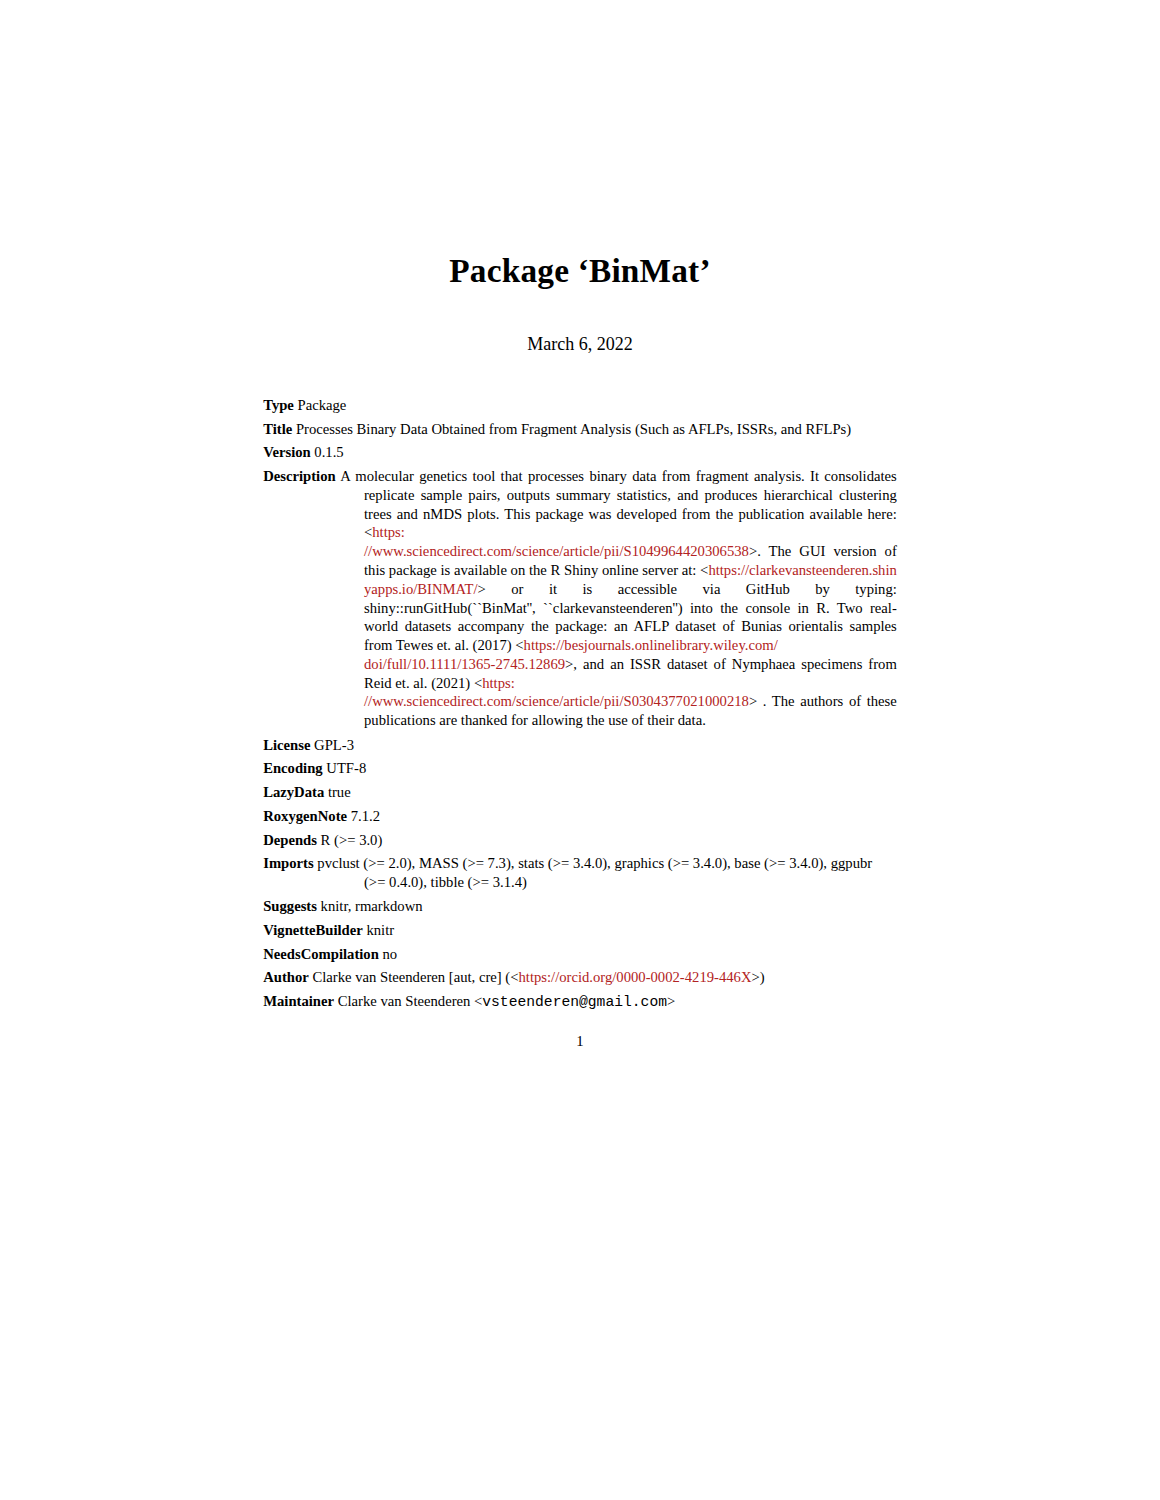Package ‘BinMat’
March 6, 2022
Type Package
Title Processes Binary Data Obtained from Fragment Analysis (Such as AFLPs, ISSRs, and RFLPs)
Version 0.1.5
Description A molecular genetics tool that processes binary data from fragment analysis. It consolidates replicate sample pairs, outputs summary statistics, and produces hierarchical clustering trees and nMDS plots. This package was developed from the publication available here: <https:
//www.sciencedirect.com/science/article/pii/S1049964420306538>. The GUI version of this package is available on the R Shiny online server at: <https://clarkevansteenderen.shinyapps.io/BINMAT/> or it is accessible via GitHub by typing: shiny::runGitHub(``BinMat'', ``clarkevansteenderen'') into the console in R. Two real-world datasets accompany the package: an AFLP dataset of Bunias orientalis samples from Tewes et. al. (2017) <https://besjournals.onlinelibrary.wiley.com/
doi/full/10.1111/1365-2745.12869>, and an ISSR dataset of Nymphaea specimens from Reid et. al. (2021) <https:
//www.sciencedirect.com/science/article/pii/S0304377021000218> . The authors of these publications are thanked for allowing the use of their data.
License GPL-3
Encoding UTF-8
LazyData true
RoxygenNote 7.1.2
Depends R (>= 3.0)
Imports pvclust (>= 2.0), MASS (>= 7.3), stats (>= 3.4.0), graphics (>= 3.4.0), base (>= 3.4.0), ggpubr (>= 0.4.0), tibble (>= 3.1.4)
Suggests knitr, rmarkdown
VignetteBuilder knitr
NeedsCompilation no
Author Clarke van Steenderen [aut, cre] (<https://orcid.org/0000-0002-4219-446X>)
Maintainer Clarke van Steenderen <vsteenderen@gmail.com>
1